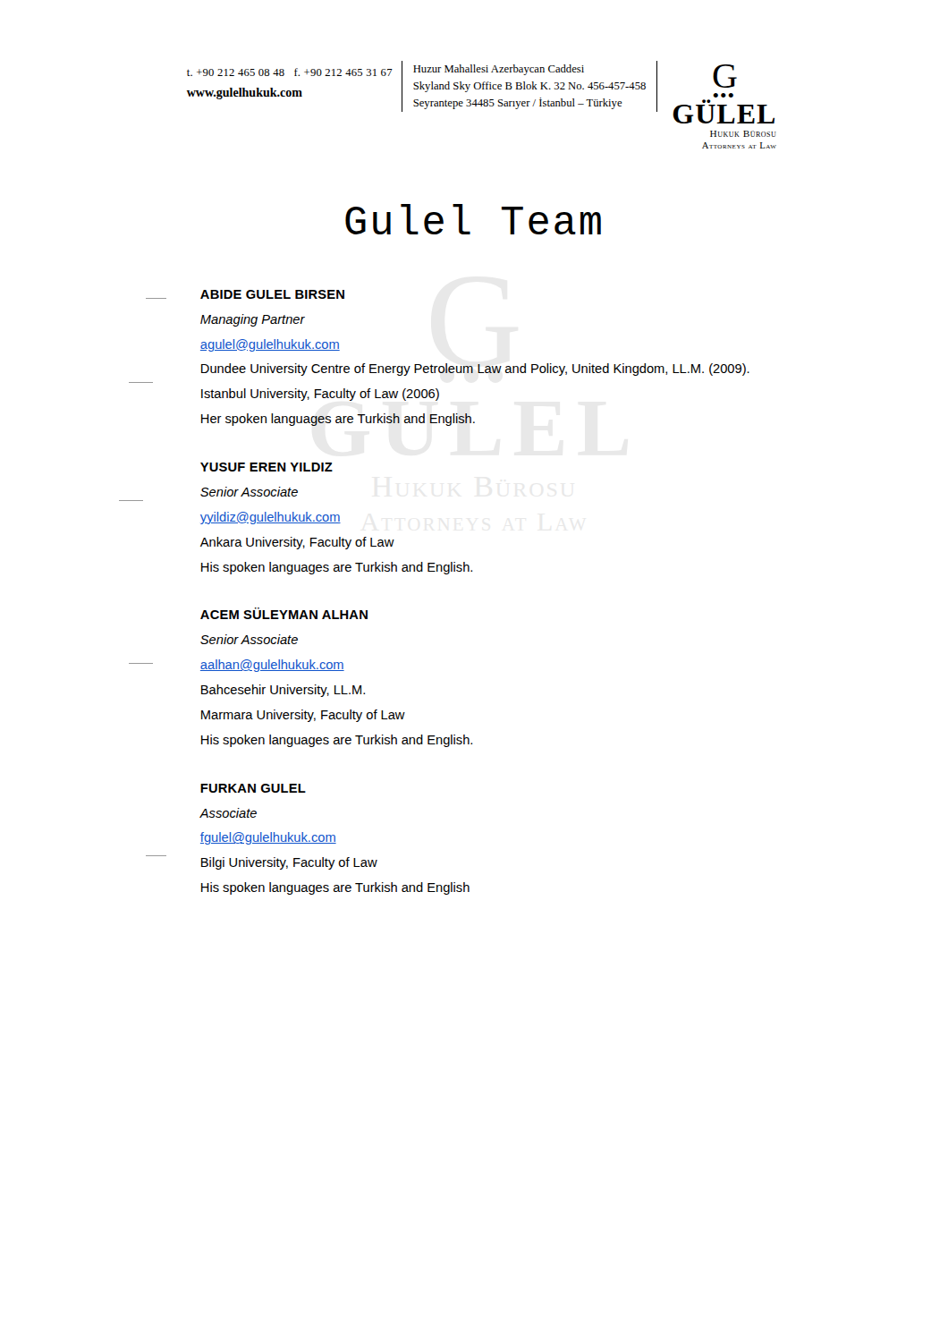G
•••
GULEL
Hukuk Bürosu
Attorneys at Law
t. +90 212 465 08 48 f. +90 212 465 31 67
www.gulelhukuk.com
Huzur Mahallesi Azerbaycan Caddesi
Skyland Sky Office B Blok K. 32 No. 456-457-458
Seyrantepe 34485 Sarıyer / İstanbul – Türkiye
G
•••
GÜLEL
Hukuk Bürosu
Attorneys at Law
Gulel Team
ABIDE GULEL BIRSEN
Managing Partner
agulel@gulelhukuk.com
Dundee University Centre of Energy Petroleum Law and Policy, United Kingdom, LL.M. (2009).
Istanbul University, Faculty of Law (2006)
Her spoken languages are Turkish and English.
YUSUF EREN YILDIZ
Senior Associate
yyildiz@gulelhukuk.com
Ankara University, Faculty of Law
His spoken languages are Turkish and English.
ACEM SÜLEYMAN ALHAN
Senior Associate
aalhan@gulelhukuk.com
Bahcesehir University, LL.M.
Marmara University, Faculty of Law
His spoken languages are Turkish and English.
FURKAN GULEL
Associate
fgulel@gulelhukuk.com
Bilgi University, Faculty of Law
His spoken languages are Turkish and English